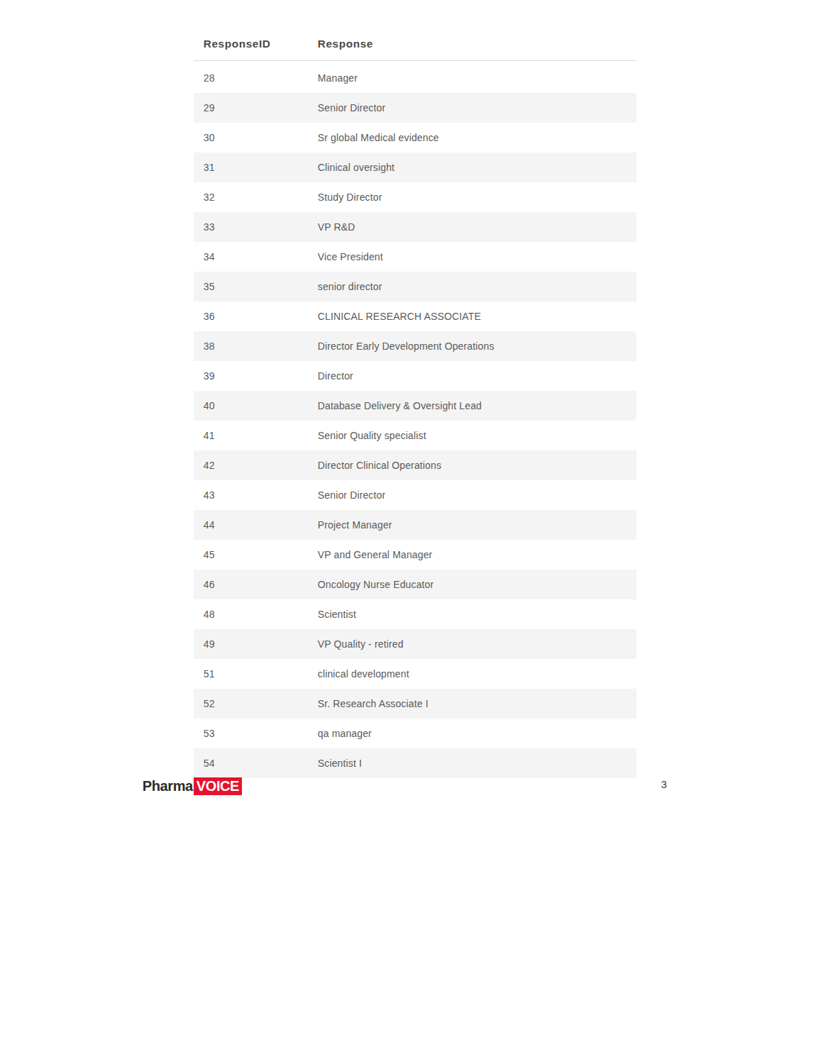| ResponseID | Response |
| --- | --- |
| 28 | Manager |
| 29 | Senior Director |
| 30 | Sr global Medical evidence |
| 31 | Clinical oversight |
| 32 | Study Director |
| 33 | VP R&D |
| 34 | Vice President |
| 35 | senior director |
| 36 | CLINICAL RESEARCH ASSOCIATE |
| 38 | Director Early Development Operations |
| 39 | Director |
| 40 | Database Delivery & Oversight Lead |
| 41 | Senior Quality specialist |
| 42 | Director Clinical Operations |
| 43 | Senior Director |
| 44 | Project Manager |
| 45 | VP and General Manager |
| 46 | Oncology Nurse Educator |
| 48 | Scientist |
| 49 | VP Quality - retired |
| 51 | clinical development |
| 52 | Sr. Research Associate I |
| 53 | qa manager |
| 54 | Scientist I |
Pharma VOICE
3